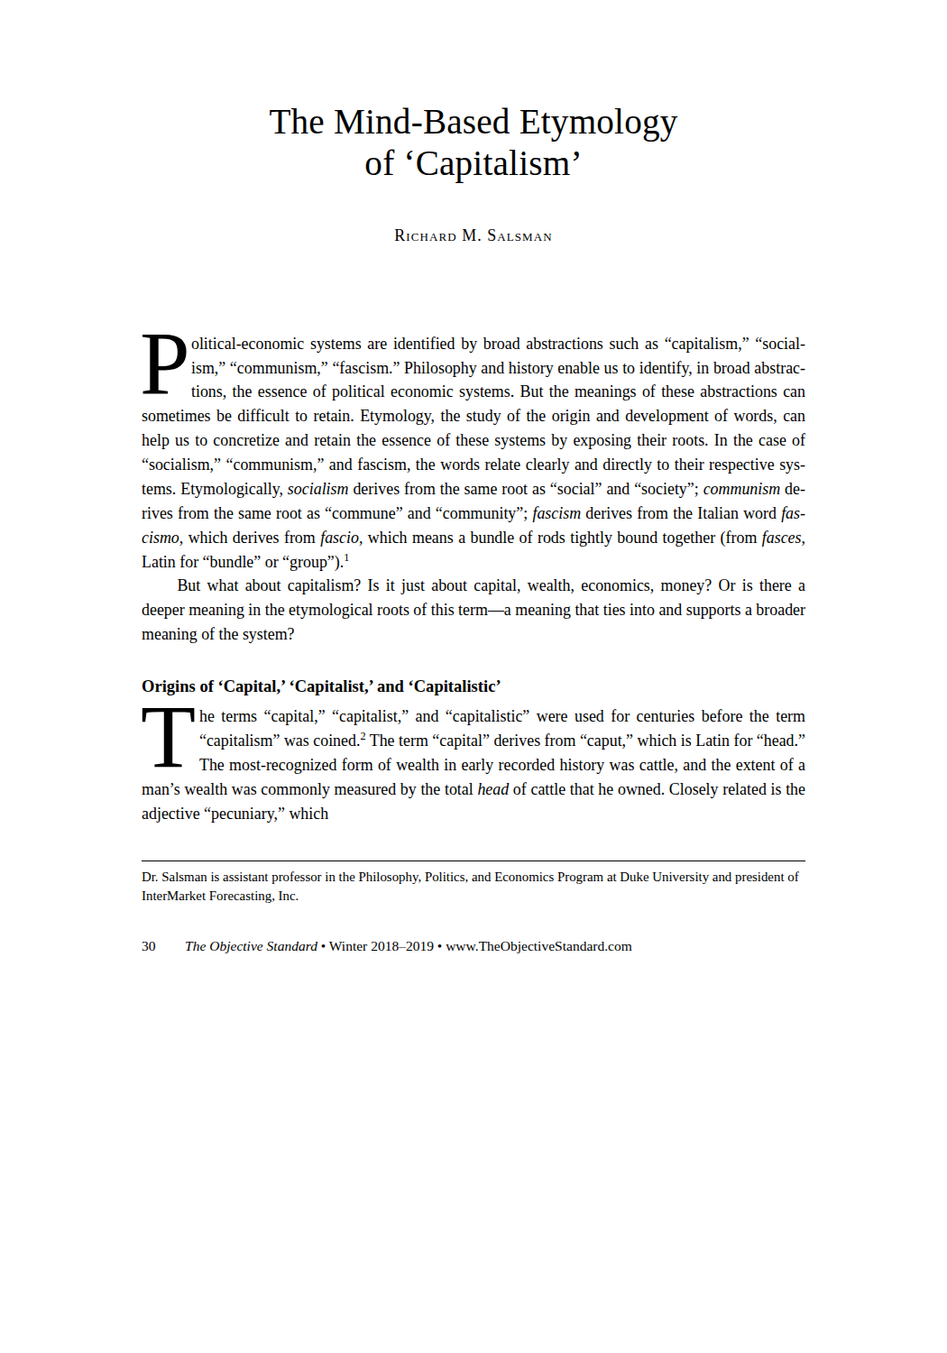The Mind-Based Etymologyof ‘Capitalism’
Richard M. Salsman
Political-economic systems are identified by broad abstractions such as “capitalism,” “socialism,” “communism,” “fascism.” Philosophy and history enable us to identify, in broad abstractions, the essence of political economic systems. But the meanings of these abstractions can sometimes be difficult to retain. Etymology, the study of the origin and development of words, can help us to concretize and retain the essence of these systems by exposing their roots. In the case of “socialism,” “communism,” and fascism, the words relate clearly and directly to their respective systems. Etymologically, socialism derives from the same root as “social” and “society”; communism derives from the same root as “commune” and “community”; fascism derives from the Italian word fascismo, which derives from fascio, which means a bundle of rods tightly bound together (from fasces, Latin for “bundle” or “group”).1
But what about capitalism? Is it just about capital, wealth, economics, money? Or is there a deeper meaning in the etymological roots of this term—a meaning that ties into and supports a broader meaning of the system?
Origins of ‘Capital,’ ‘Capitalist,’ and ‘Capitalistic’
The terms “capital,” “capitalist,” and “capitalistic” were used for centuries before the term “capitalism” was coined.2 The term “capital” derives from “caput,” which is Latin for “head.” The most-recognized form of wealth in early recorded history was cattle, and the extent of a man’s wealth was commonly measured by the total head of cattle that he owned. Closely related is the adjective “pecuniary,” which
Dr. Salsman is assistant professor in the Philosophy, Politics, and Economics Program at Duke University and president of InterMarket Forecasting, Inc.
30
The Objective Standard • Winter 2018–2019 • www.TheObjectiveStandard.com